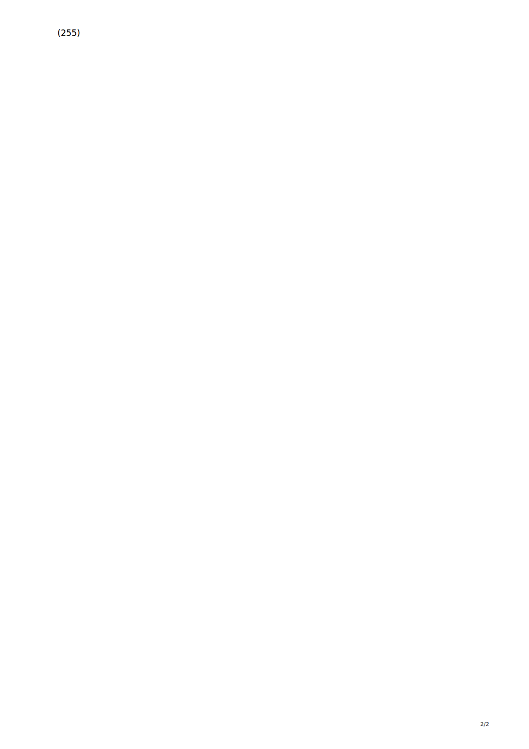(255)
2/2